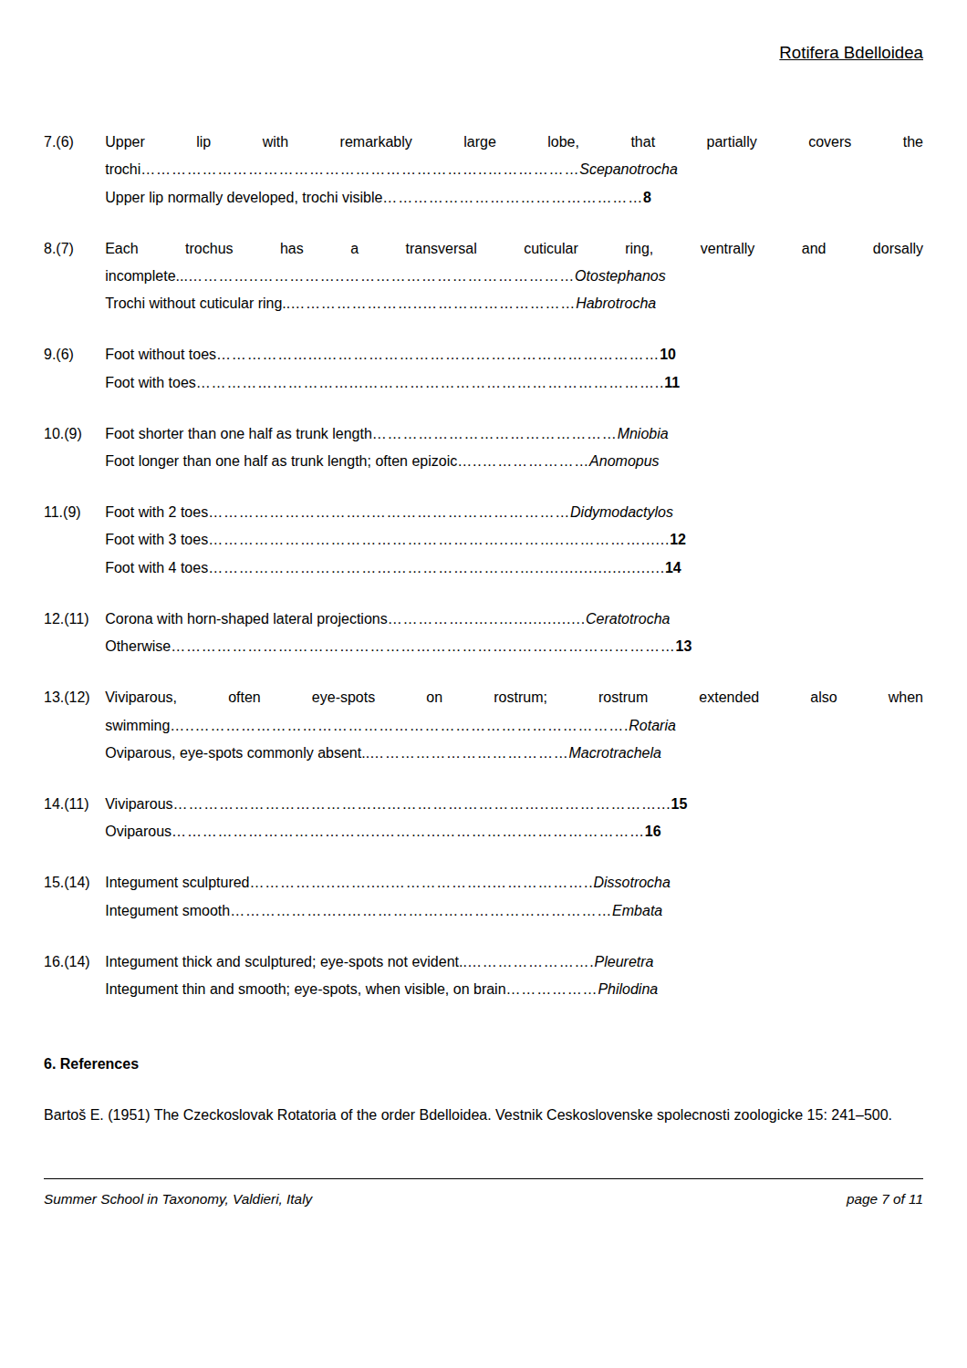Rotifera Bdelloidea
7.(6)
Upper lip with remarkably large lobe, that partially covers the trochi…………………………………………………………..………………Scepanotrocha Upper lip normally developed, trochi visible……………………………………………8
8.(7)
Each trochus has a transversal cuticular ring, ventrally and dorsally incomplete...…………..……………..………………………………………Otostephanos Trochi without cuticular ring..……………………..…………………………Habrotrocha
9.(6)
Foot without toes………………...…………………………………………………………10 Foot with toes…………………………...………………………………………………….. 11
10.(9)
Foot shorter than one half as trunk length…………………………………………Mniobia Foot longer than one half as trunk length; often epizoic…..…………………Anomopus
11.(9)
Foot with 2 toes…………………………..…………………………………Didymodactylos Foot with 3 toes…………………………………………………..………..……………...... 12 Foot with 4 toes…………………………………………………….…..…...................... 14
12.(11)
Corona with horn-shaped lateral projections……………..…..…............... Ceratotrocha Otherwise…………………………………………………………..…….……………………13
13.(12)
Viviparous, often eye-spots on rostrum; rostrum extended also when swimming…..…………………………………………………………………………. Rotaria Oviparous, eye-spots commonly absent..…………………………………Macrotrachela
14.(11)
Viviparous…………………………………...…………………………..…………………... 15 Oviparous…………………………………..………...…………….……………………16
15.(14)
Integument sculptured……………..…….....………………..……………….. Dissotrocha Integument smooth…………………..……………….……………………………Embata
16.(14)
Integument thick and sculptured; eye-spots not evident..……………………. Pleuretra Integument thin and smooth; eye-spots, when visible, on brain………………Philodina
6. References
Bartoš E. (1951) The Czeckoslovak Rotatoria of the order Bdelloidea. Vestnik Ceskoslovenske spolecnosti zoologicke 15: 241–500.
Summer School in Taxonomy, Valdieri, Italy page 7 of 11